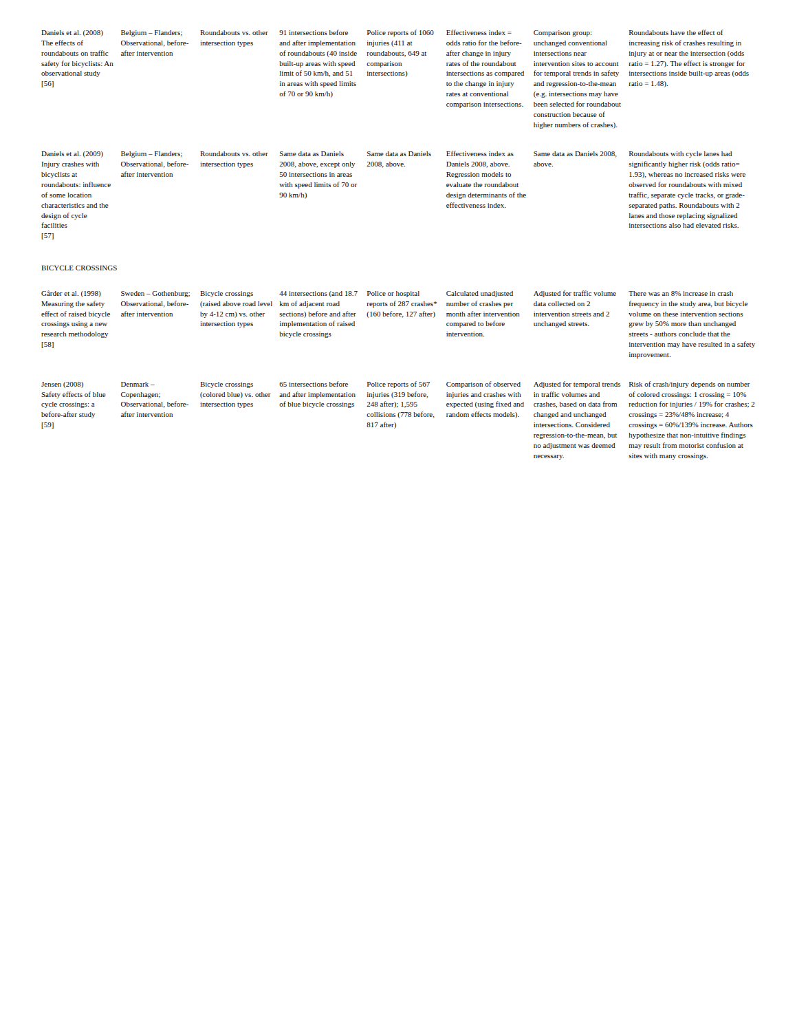| Daniels et al. (2008) The effects of roundabouts on traffic safety for bicyclists: An observational study [56] | Belgium – Flanders; Observational, before-after intervention | Roundabouts vs. other intersection types | 91 intersections before and after implementation of roundabouts (40 inside built-up areas with speed limit of 50 km/h, and 51 in areas with speed limits of 70 or 90 km/h) | Police reports of 1060 injuries (411 at roundabouts, 649 at comparison intersections) | Effectiveness index = odds ratio for the before-after change in injury rates of the roundabout intersections as compared to the change in injury rates at conventional comparison intersections. | Comparison group: unchanged conventional intersections near intervention sites to account for temporal trends in safety and regression-to-the-mean (e.g. intersections may have been selected for roundabout construction because of higher numbers of crashes). | Roundabouts have the effect of increasing risk of crashes resulting in injury at or near the intersection (odds ratio = 1.27). The effect is stronger for intersections inside built-up areas (odds ratio = 1.48). |
| Daniels et al. (2009) Injury crashes with bicyclists at roundabouts: influence of some location characteristics and the design of cycle facilities [57] | Belgium – Flanders; Observational, before-after intervention | Roundabouts vs. other intersection types | Same data as Daniels 2008, above, except only 50 intersections in areas with speed limits of 70 or 90 km/h) | Same data as Daniels 2008, above. | Effectiveness index as Daniels 2008, above. Regression models to evaluate the roundabout design determinants of the effectiveness index. | Same data as Daniels 2008, above. | Roundabouts with cycle lanes had significantly higher risk (odds ratio= 1.93), whereas no increased risks were observed for roundabouts with mixed traffic, separate cycle tracks, or grade-separated paths. Roundabouts with 2 lanes and those replacing signalized intersections also had elevated risks. |
| BICYCLE CROSSINGS |
| Gårder et al. (1998) Measuring the safety effect of raised bicycle crossings using a new research methodology [58] | Sweden – Gothenburg; Observational, before-after intervention | Bicycle crossings (raised above road level by 4-12 cm) vs. other intersection types | 44 intersections (and 18.7 km of adjacent road sections) before and after implementation of raised bicycle crossings | Police or hospital reports of 287 crashes* (160 before, 127 after) | Calculated unadjusted number of crashes per month after intervention compared to before intervention. | Adjusted for traffic volume data collected on 2 intervention streets and 2 unchanged streets. | There was an 8% increase in crash frequency in the study area, but bicycle volume on these intervention sections grew by 50% more than unchanged streets - authors conclude that the intervention may have resulted in a safety improvement. |
| Jensen (2008) Safety effects of blue cycle crossings: a before-after study [59] | Denmark – Copenhagen; Observational, before-after intervention | Bicycle crossings (colored blue) vs. other intersection types | 65 intersections before and after implementation of blue bicycle crossings | Police reports of 567 injuries (319 before, 248 after); 1,595 collisions (778 before, 817 after) | Comparison of observed injuries and crashes with expected (using fixed and random effects models). | Adjusted for temporal trends in traffic volumes and crashes, based on data from changed and unchanged intersections. Considered regression-to-the-mean, but no adjustment was deemed necessary. | Risk of crash/injury depends on number of colored crossings: 1 crossing = 10% reduction for injuries / 19% for crashes; 2 crossings = 23%/48% increase; 4 crossings = 60%/139% increase. Authors hypothesize that non-intuitive findings may result from motorist confusion at sites with many crossings. |